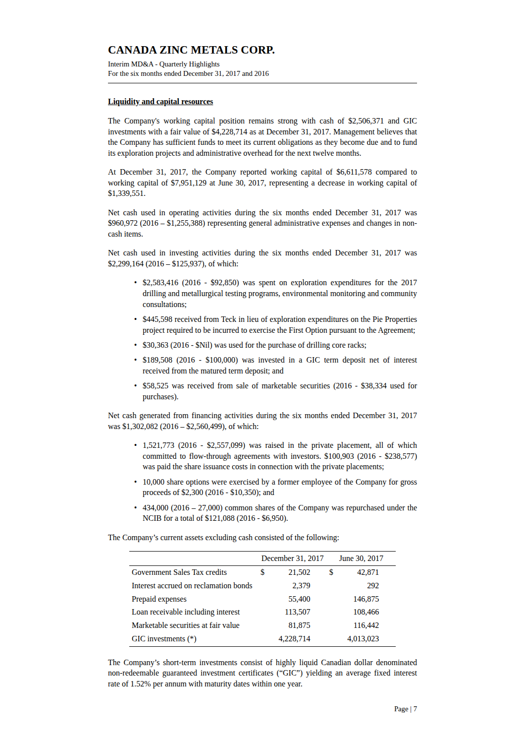CANADA ZINC METALS CORP.
Interim MD&A - Quarterly Highlights
For the six months ended December 31, 2017 and 2016
Liquidity and capital resources
The Company's working capital position remains strong with cash of $2,506,371 and GIC investments with a fair value of $4,228,714 as at December 31, 2017. Management believes that the Company has sufficient funds to meet its current obligations as they become due and to fund its exploration projects and administrative overhead for the next twelve months.
At December 31, 2017, the Company reported working capital of $6,611,578 compared to working capital of $7,951,129 at June 30, 2017, representing a decrease in working capital of $1,339,551.
Net cash used in operating activities during the six months ended December 31, 2017 was $960,972 (2016 – $1,255,388) representing general administrative expenses and changes in non-cash items.
Net cash used in investing activities during the six months ended December 31, 2017 was $2,299,164 (2016 – $125,937), of which:
$2,583,416 (2016 - $92,850) was spent on exploration expenditures for the 2017 drilling and metallurgical testing programs, environmental monitoring and community consultations;
$445,598 received from Teck in lieu of exploration expenditures on the Pie Properties project required to be incurred to exercise the First Option pursuant to the Agreement;
$30,363 (2016 - $Nil) was used for the purchase of drilling core racks;
$189,508 (2016 - $100,000) was invested in a GIC term deposit net of interest received from the matured term deposit; and
$58,525 was received from sale of marketable securities (2016 - $38,334 used for purchases).
Net cash generated from financing activities during the six months ended December 31, 2017 was $1,302,082 (2016 – $2,560,499), of which:
1,521,773 (2016 - $2,557,099) was raised in the private placement, all of which committed to flow-through agreements with investors. $100,903 (2016 - $238,577) was paid the share issuance costs in connection with the private placements;
10,000 share options were exercised by a former employee of the Company for gross proceeds of $2,300 (2016 - $10,350); and
434,000 (2016 – 27,000) common shares of the Company was repurchased under the NCIB for a total of $121,088 (2016 - $6,950).
The Company’s current assets excluding cash consisted of the following:
| | December 31, 2017 | June 30, 2017 |
| --- | --- | --- |
| Government Sales Tax credits | $ | 21,502 | $ | 42,871 |
| Interest accrued on reclamation bonds | | 2,379 | | 292 |
| Prepaid expenses | | 55,400 | | 146,875 |
| Loan receivable including interest | | 113,507 | | 108,466 |
| Marketable securities at fair value | | 81,875 | | 116,442 |
| GIC investments (*) | | 4,228,714 | | 4,013,023 |
The Company’s short-term investments consist of highly liquid Canadian dollar denominated non-redeemable guaranteed investment certificates (“GIC”) yielding an average fixed interest rate of 1.52% per annum with maturity dates within one year.
Page | 7